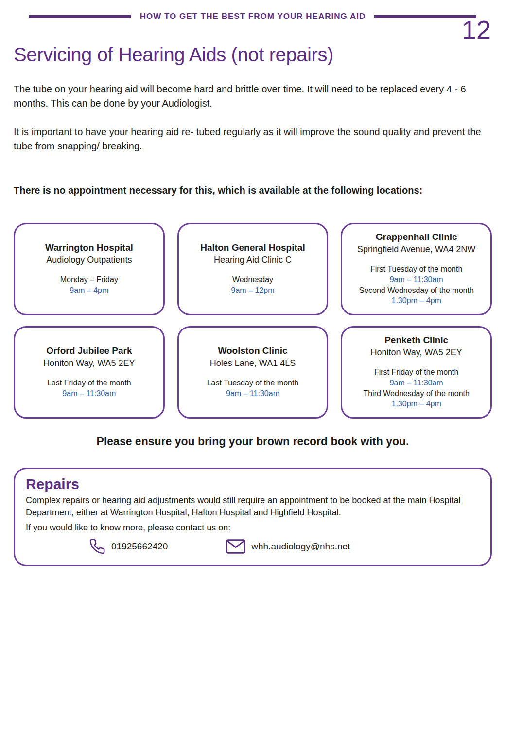How to get the best from your hearing aid
12
Servicing of Hearing Aids (not repairs)
The tube on your hearing aid will become hard and brittle over time. It will need to be replaced every 4 - 6 months. This can be done by your Audiologist.
It is important to have your hearing aid re- tubed regularly as it will improve the sound quality and prevent the tube from snapping/ breaking.
There is no appointment necessary for this, which is available at the following locations:
Warrington Hospital
Audiology Outpatients
Monday – Friday
9am – 4pm
Halton General Hospital
Hearing Aid Clinic C
Wednesday
9am – 12pm
Grappenhall Clinic
Springfield Avenue, WA4 2NW
First Tuesday of the month
9am – 11:30am
Second Wednesday of the month
1.30pm – 4pm
Orford Jubilee Park
Honiton Way, WA5 2EY
Last Friday of the month
9am – 11:30am
Woolston Clinic
Holes Lane, WA1 4LS
Last Tuesday of the month
9am – 11:30am
Penketh Clinic
Honiton Way, WA5 2EY
First Friday of the month
9am – 11:30am
Third Wednesday of the month
1.30pm – 4pm
Please ensure you bring your brown record book with you.
Repairs
Complex repairs or hearing aid adjustments would still require an appointment to be booked at the main Hospital Department, either at Warrington Hospital, Halton Hospital and Highfield Hospital.
If you would like to know more, please contact us on:
01925662420
whh.audiology@nhs.net